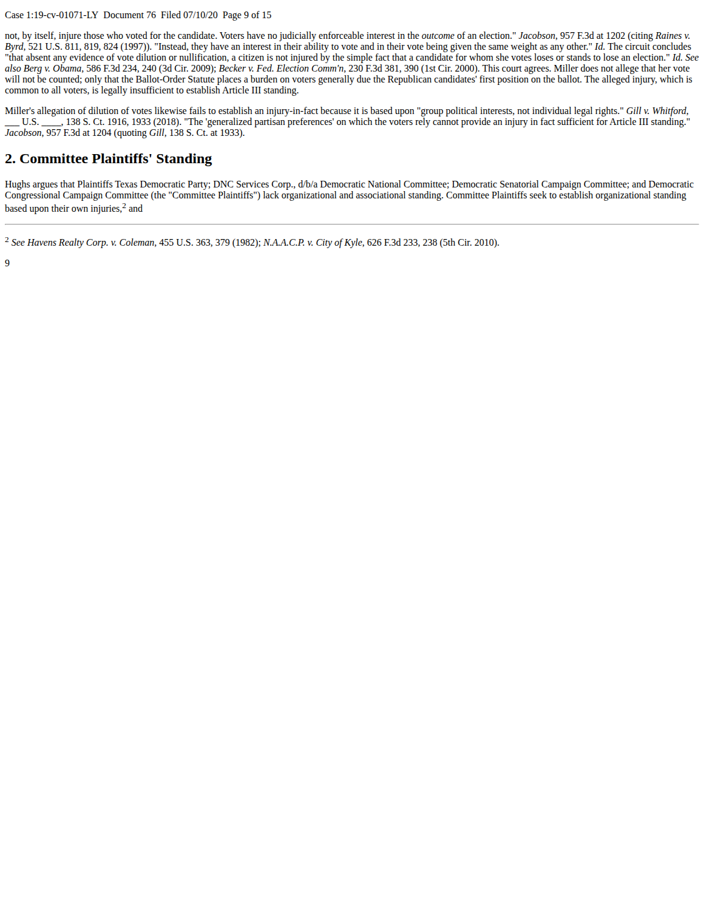Case 1:19-cv-01071-LY Document 76 Filed 07/10/20 Page 9 of 15
not, by itself, injure those who voted for the candidate. Voters have no judicially enforceable interest in the outcome of an election." Jacobson, 957 F.3d at 1202 (citing Raines v. Byrd, 521 U.S. 811, 819, 824 (1997)). "Instead, they have an interest in their ability to vote and in their vote being given the same weight as any other." Id. The circuit concludes "that absent any evidence of vote dilution or nullification, a citizen is not injured by the simple fact that a candidate for whom she votes loses or stands to lose an election." Id. See also Berg v. Obama, 586 F.3d 234, 240 (3d Cir. 2009); Becker v. Fed. Election Comm'n, 230 F.3d 381, 390 (1st Cir. 2000). This court agrees. Miller does not allege that her vote will not be counted; only that the Ballot-Order Statute places a burden on voters generally due the Republican candidates' first position on the ballot. The alleged injury, which is common to all voters, is legally insufficient to establish Article III standing.
Miller's allegation of dilution of votes likewise fails to establish an injury-in-fact because it is based upon "group political interests, not individual legal rights." Gill v. Whitford, ___ U.S. ____, 138 S. Ct. 1916, 1933 (2018). "The 'generalized partisan preferences' on which the voters rely cannot provide an injury in fact sufficient for Article III standing." Jacobson, 957 F.3d at 1204 (quoting Gill, 138 S. Ct. at 1933).
2. Committee Plaintiffs' Standing
Hughs argues that Plaintiffs Texas Democratic Party; DNC Services Corp., d/b/a Democratic National Committee; Democratic Senatorial Campaign Committee; and Democratic Congressional Campaign Committee (the "Committee Plaintiffs") lack organizational and associational standing. Committee Plaintiffs seek to establish organizational standing based upon their own injuries,2 and
2 See Havens Realty Corp. v. Coleman, 455 U.S. 363, 379 (1982); N.A.A.C.P. v. City of Kyle, 626 F.3d 233, 238 (5th Cir. 2010).
9